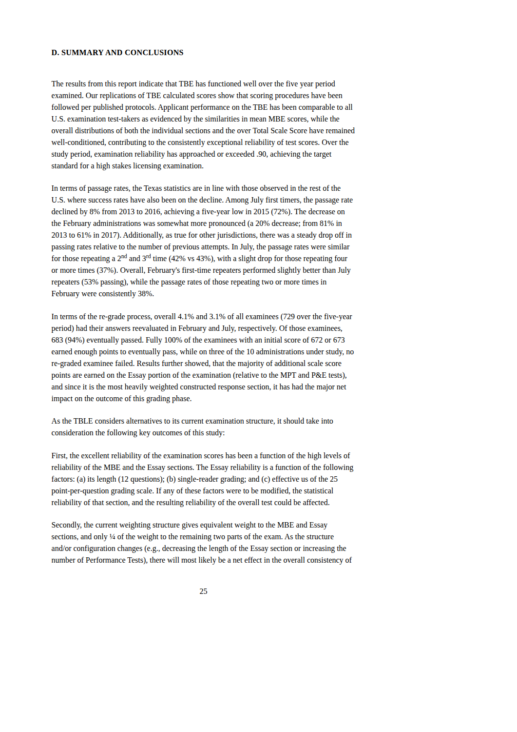D. SUMMARY AND CONCLUSIONS
The results from this report indicate that TBE has functioned well over the five year period examined. Our replications of TBE calculated scores show that scoring procedures have been followed per published protocols. Applicant performance on the TBE has been comparable to all U.S. examination test-takers as evidenced by the similarities in mean MBE scores, while the overall distributions of both the individual sections and the over Total Scale Score have remained well-conditioned, contributing to the consistently exceptional reliability of test scores. Over the study period, examination reliability has approached or exceeded .90, achieving the target standard for a high stakes licensing examination.
In terms of passage rates, the Texas statistics are in line with those observed in the rest of the U.S. where success rates have also been on the decline. Among July first timers, the passage rate declined by 8% from 2013 to 2016, achieving a five-year low in 2015 (72%). The decrease on the February administrations was somewhat more pronounced (a 20% decrease; from 81% in 2013 to 61% in 2017). Additionally, as true for other jurisdictions, there was a steady drop off in passing rates relative to the number of previous attempts. In July, the passage rates were similar for those repeating a 2nd and 3rd time (42% vs 43%), with a slight drop for those repeating four or more times (37%). Overall, February's first-time repeaters performed slightly better than July repeaters (53% passing), while the passage rates of those repeating two or more times in February were consistently 38%.
In terms of the re-grade process, overall 4.1% and 3.1% of all examinees (729 over the five-year period) had their answers reevaluated in February and July, respectively. Of those examinees, 683 (94%) eventually passed. Fully 100% of the examinees with an initial score of 672 or 673 earned enough points to eventually pass, while on three of the 10 administrations under study, no re-graded examinee failed. Results further showed, that the majority of additional scale score points are earned on the Essay portion of the examination (relative to the MPT and P&E tests), and since it is the most heavily weighted constructed response section, it has had the major net impact on the outcome of this grading phase.
As the TBLE considers alternatives to its current examination structure, it should take into consideration the following key outcomes of this study:
First, the excellent reliability of the examination scores has been a function of the high levels of reliability of the MBE and the Essay sections. The Essay reliability is a function of the following factors: (a) its length (12 questions); (b) single-reader grading; and (c) effective us of the 25 point-per-question grading scale. If any of these factors were to be modified, the statistical reliability of that section, and the resulting reliability of the overall test could be affected.
Secondly, the current weighting structure gives equivalent weight to the MBE and Essay sections, and only ¼ of the weight to the remaining two parts of the exam. As the structure and/or configuration changes (e.g., decreasing the length of the Essay section or increasing the number of Performance Tests), there will most likely be a net effect in the overall consistency of
25